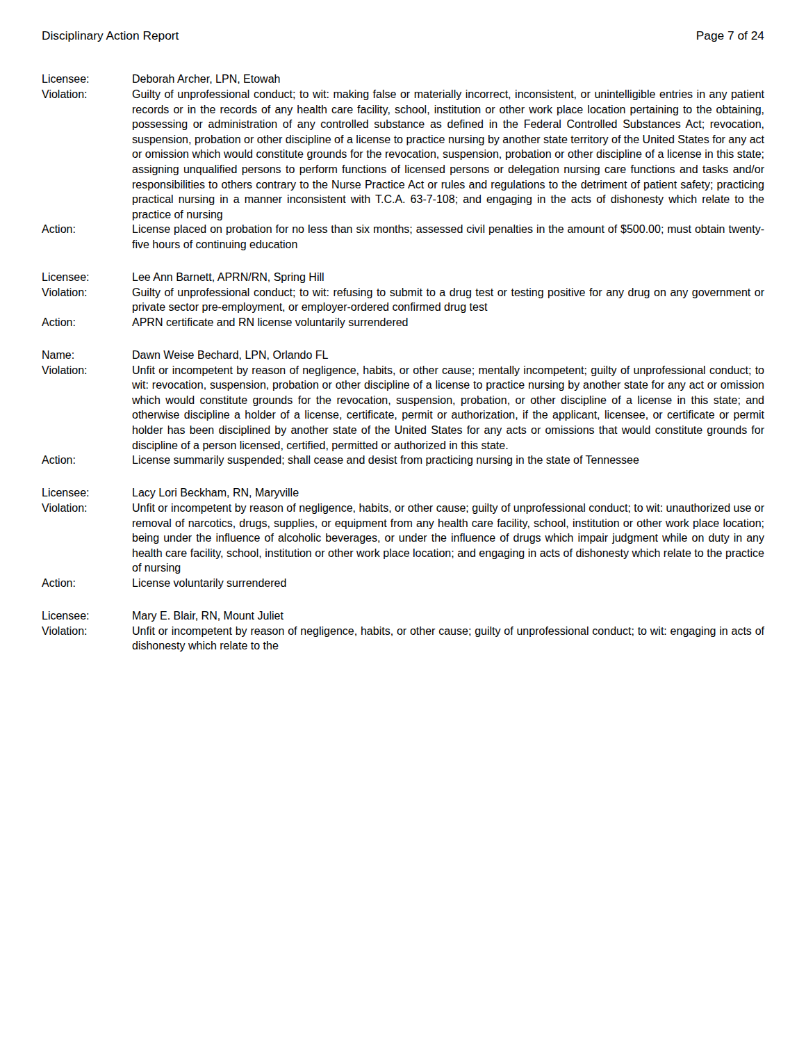Disciplinary Action Report
Page 7 of 24
Licensee:
Deborah Archer, LPN, Etowah
Violation:
Guilty of unprofessional conduct; to wit: making false or materially incorrect, inconsistent, or unintelligible entries in any patient records or in the records of any health care facility, school, institution or other work place location pertaining to the obtaining, possessing or administration of any controlled substance as defined in the Federal Controlled Substances Act; revocation, suspension, probation or other discipline of a license to practice nursing by another state territory of the United States for any act or omission which would constitute grounds for the revocation, suspension, probation or other discipline of a license in this state; assigning unqualified persons to perform functions of licensed persons or delegation nursing care functions and tasks and/or responsibilities to others contrary to the Nurse Practice Act or rules and regulations to the detriment of patient safety; practicing practical nursing in a manner inconsistent with T.C.A. 63-7-108; and engaging in the acts of dishonesty which relate to the practice of nursing
Action:
License placed on probation for no less than six months; assessed civil penalties in the amount of $500.00; must obtain twenty-five hours of continuing education
Licensee:
Lee Ann Barnett, APRN/RN, Spring Hill
Violation:
Guilty of unprofessional conduct; to wit: refusing to submit to a drug test or testing positive for any drug on any government or private sector pre-employment, or employer-ordered confirmed drug test
Action:
APRN certificate and RN license voluntarily surrendered
Name:
Dawn Weise Bechard, LPN, Orlando FL
Violation:
Unfit or incompetent by reason of negligence, habits, or other cause; mentally incompetent; guilty of unprofessional conduct; to wit: revocation, suspension, probation or other discipline of a license to practice nursing by another state for any act or omission which would constitute grounds for the revocation, suspension, probation, or other discipline of a license in this state; and otherwise discipline a holder of a license, certificate, permit or authorization, if the applicant, licensee, or certificate or permit holder has been disciplined by another state of the United States for any acts or omissions that would constitute grounds for discipline of a person licensed, certified, permitted or authorized in this state.
Action:
License summarily suspended; shall cease and desist from practicing nursing in the state of Tennessee
Licensee:
Lacy Lori Beckham, RN, Maryville
Violation:
Unfit or incompetent by reason of negligence, habits, or other cause; guilty of unprofessional conduct; to wit: unauthorized use or removal of narcotics, drugs, supplies, or equipment from any health care facility, school, institution or other work place location; being under the influence of alcoholic beverages, or under the influence of drugs which impair judgment while on duty in any health care facility, school, institution or other work place location; and engaging in acts of dishonesty which relate to the practice of nursing
Action:
License voluntarily surrendered
Licensee:
Mary E. Blair, RN, Mount Juliet
Violation:
Unfit or incompetent by reason of negligence, habits, or other cause; guilty of unprofessional conduct; to wit: engaging in acts of dishonesty which relate to the